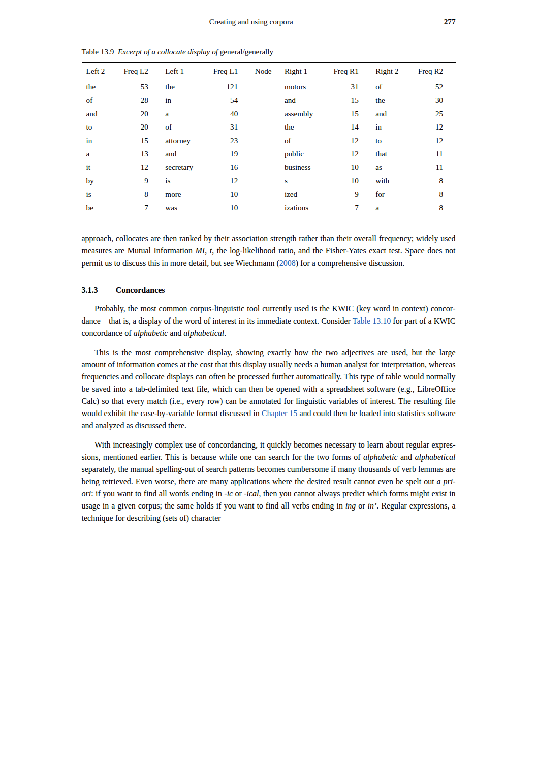Creating and using corpora 277
Table 13.9 Excerpt of a collocate display of general/generally
| Left 2 | Freq L2 | Left 1 | Freq L1 | Node | Right 1 | Freq R1 | Right 2 | Freq R2 |
| --- | --- | --- | --- | --- | --- | --- | --- | --- |
| the | 53 | the | 121 | | motors | 31 | of | 52 |
| of | 28 | in | 54 | | and | 15 | the | 30 |
| and | 20 | a | 40 | | assembly | 15 | and | 25 |
| to | 20 | of | 31 | | the | 14 | in | 12 |
| in | 15 | attorney | 23 | | of | 12 | to | 12 |
| a | 13 | and | 19 | | public | 12 | that | 11 |
| it | 12 | secretary | 16 | | business | 10 | as | 11 |
| by | 9 | is | 12 | | s | 10 | with | 8 |
| is | 8 | more | 10 | | ized | 9 | for | 8 |
| be | 7 | was | 10 | | izations | 7 | a | 8 |
approach, collocates are then ranked by their association strength rather than their overall frequency; widely used measures are Mutual Information MI, t, the log-likelihood ratio, and the Fisher-Yates exact test. Space does not permit us to discuss this in more detail, but see Wiechmann (2008) for a comprehensive discussion.
3.1.3 Concordances
Probably, the most common corpus-linguistic tool currently used is the KWIC (key word in context) concordance – that is, a display of the word of interest in its immediate context. Consider Table 13.10 for part of a KWIC concordance of alphabetic and alphabetical.
This is the most comprehensive display, showing exactly how the two adjectives are used, but the large amount of information comes at the cost that this display usually needs a human analyst for interpretation, whereas frequencies and collocate displays can often be processed further automatically. This type of table would normally be saved into a tab-delimited text file, which can then be opened with a spreadsheet software (e.g., LibreOffice Calc) so that every match (i.e., every row) can be annotated for linguistic variables of interest. The resulting file would exhibit the case-by-variable format discussed in Chapter 15 and could then be loaded into statistics software and analyzed as discussed there.
With increasingly complex use of concordancing, it quickly becomes necessary to learn about regular expressions, mentioned earlier. This is because while one can search for the two forms of alphabetic and alphabetical separately, the manual spelling-out of search patterns becomes cumbersome if many thousands of verb lemmas are being retrieved. Even worse, there are many applications where the desired result cannot even be spelt out a priori: if you want to find all words ending in -ic or -ical, then you cannot always predict which forms might exist in usage in a given corpus; the same holds if you want to find all verbs ending in ing or in’. Regular expressions, a technique for describing (sets of) character